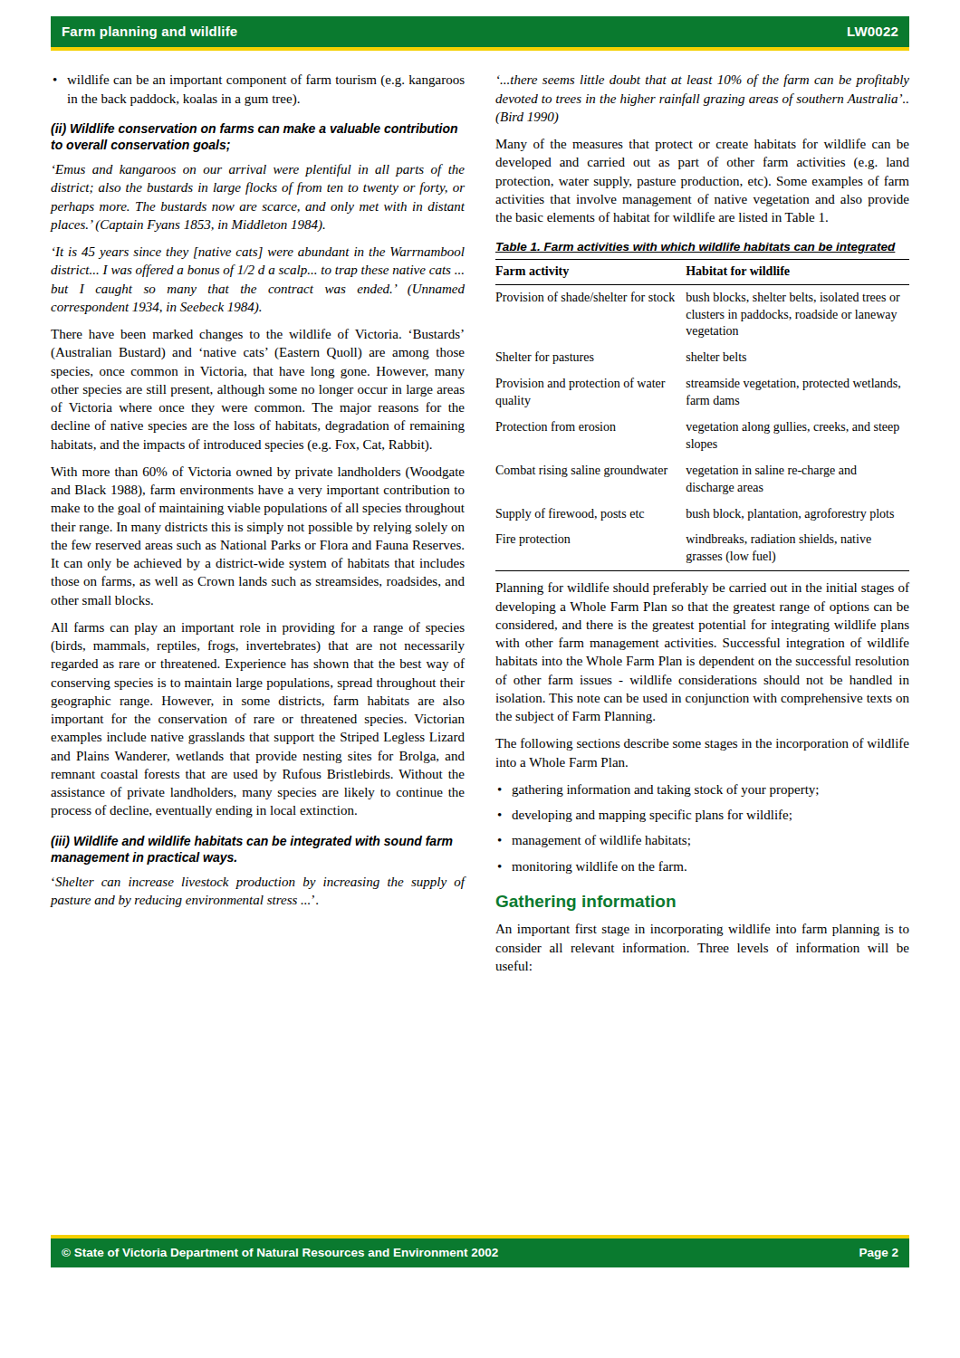Farm planning and wildlife LW0022
wildlife can be an important component of farm tourism (e.g. kangaroos in the back paddock, koalas in a gum tree).
(ii) Wildlife conservation on farms can make a valuable contribution to overall conservation goals;
‘Emus and kangaroos on our arrival were plentiful in all parts of the district; also the bustards in large flocks of from ten to twenty or forty, or perhaps more. The bustards now are scarce, and only met with in distant places.’ (Captain Fyans 1853, in Middleton 1984).
‘It is 45 years since they [native cats] were abundant in the Warrnambool district... I was offered a bonus of 1/2 d a scalp... to trap these native cats ... but I caught so many that the contract was ended.’ (Unnamed correspondent 1934, in Seebeck 1984).
There have been marked changes to the wildlife of Victoria. ‘Bustards’ (Australian Bustard) and ‘native cats’ (Eastern Quoll) are among those species, once common in Victoria, that have long gone. However, many other species are still present, although some no longer occur in large areas of Victoria where once they were common. The major reasons for the decline of native species are the loss of habitats, degradation of remaining habitats, and the impacts of introduced species (e.g. Fox, Cat, Rabbit).
With more than 60% of Victoria owned by private landholders (Woodgate and Black 1988), farm environments have a very important contribution to make to the goal of maintaining viable populations of all species throughout their range. In many districts this is simply not possible by relying solely on the few reserved areas such as National Parks or Flora and Fauna Reserves. It can only be achieved by a district-wide system of habitats that includes those on farms, as well as Crown lands such as streamsides, roadsides, and other small blocks.
All farms can play an important role in providing for a range of species (birds, mammals, reptiles, frogs, invertebrates) that are not necessarily regarded as rare or threatened. Experience has shown that the best way of conserving species is to maintain large populations, spread throughout their geographic range. However, in some districts, farm habitats are also important for the conservation of rare or threatened species. Victorian examples include native grasslands that support the Striped Legless Lizard and Plains Wanderer, wetlands that provide nesting sites for Brolga, and remnant coastal forests that are used by Rufous Bristlebirds. Without the assistance of private landholders, many species are likely to continue the process of decline, eventually ending in local extinction.
(iii) Wildlife and wildlife habitats can be integrated with sound farm management in practical ways.
‘Shelter can increase livestock production by increasing the supply of pasture and by reducing environmental stress ...’.
‘...there seems little doubt that at least 10% of the farm can be profitably devoted to trees in the higher rainfall grazing areas of southern Australia’.. (Bird 1990)
Many of the measures that protect or create habitats for wildlife can be developed and carried out as part of other farm activities (e.g. land protection, water supply, pasture production, etc). Some examples of farm activities that involve management of native vegetation and also provide the basic elements of habitat for wildlife are listed in Table 1.
Table 1. Farm activities with which wildlife habitats can be integrated
| Farm activity | Habitat for wildlife |
| --- | --- |
| Provision of shade/shelter for stock | bush blocks, shelter belts, isolated trees or clusters in paddocks, roadside or laneway vegetation |
| Shelter for pastures | shelter belts |
| Provision and protection of water quality | streamside vegetation, protected wetlands, farm dams |
| Protection from erosion | vegetation along gullies, creeks, and steep slopes |
| Combat rising saline groundwater | vegetation in saline re-charge and discharge areas |
| Supply of firewood, posts etc | bush block, plantation, agroforestry plots |
| Fire protection | windbreaks, radiation shields, native grasses (low fuel) |
Planning for wildlife should preferably be carried out in the initial stages of developing a Whole Farm Plan so that the greatest range of options can be considered, and there is the greatest potential for integrating wildlife plans with other farm management activities. Successful integration of wildlife habitats into the Whole Farm Plan is dependent on the successful resolution of other farm issues - wildlife considerations should not be handled in isolation. This note can be used in conjunction with comprehensive texts on the subject of Farm Planning.
The following sections describe some stages in the incorporation of wildlife into a Whole Farm Plan.
gathering information and taking stock of your property;
developing and mapping specific plans for wildlife;
management of wildlife habitats;
monitoring wildlife on the farm.
Gathering information
An important first stage in incorporating wildlife into farm planning is to consider all relevant information. Three levels of information will be useful:
© State of Victoria Department of Natural Resources and Environment 2002 Page 2